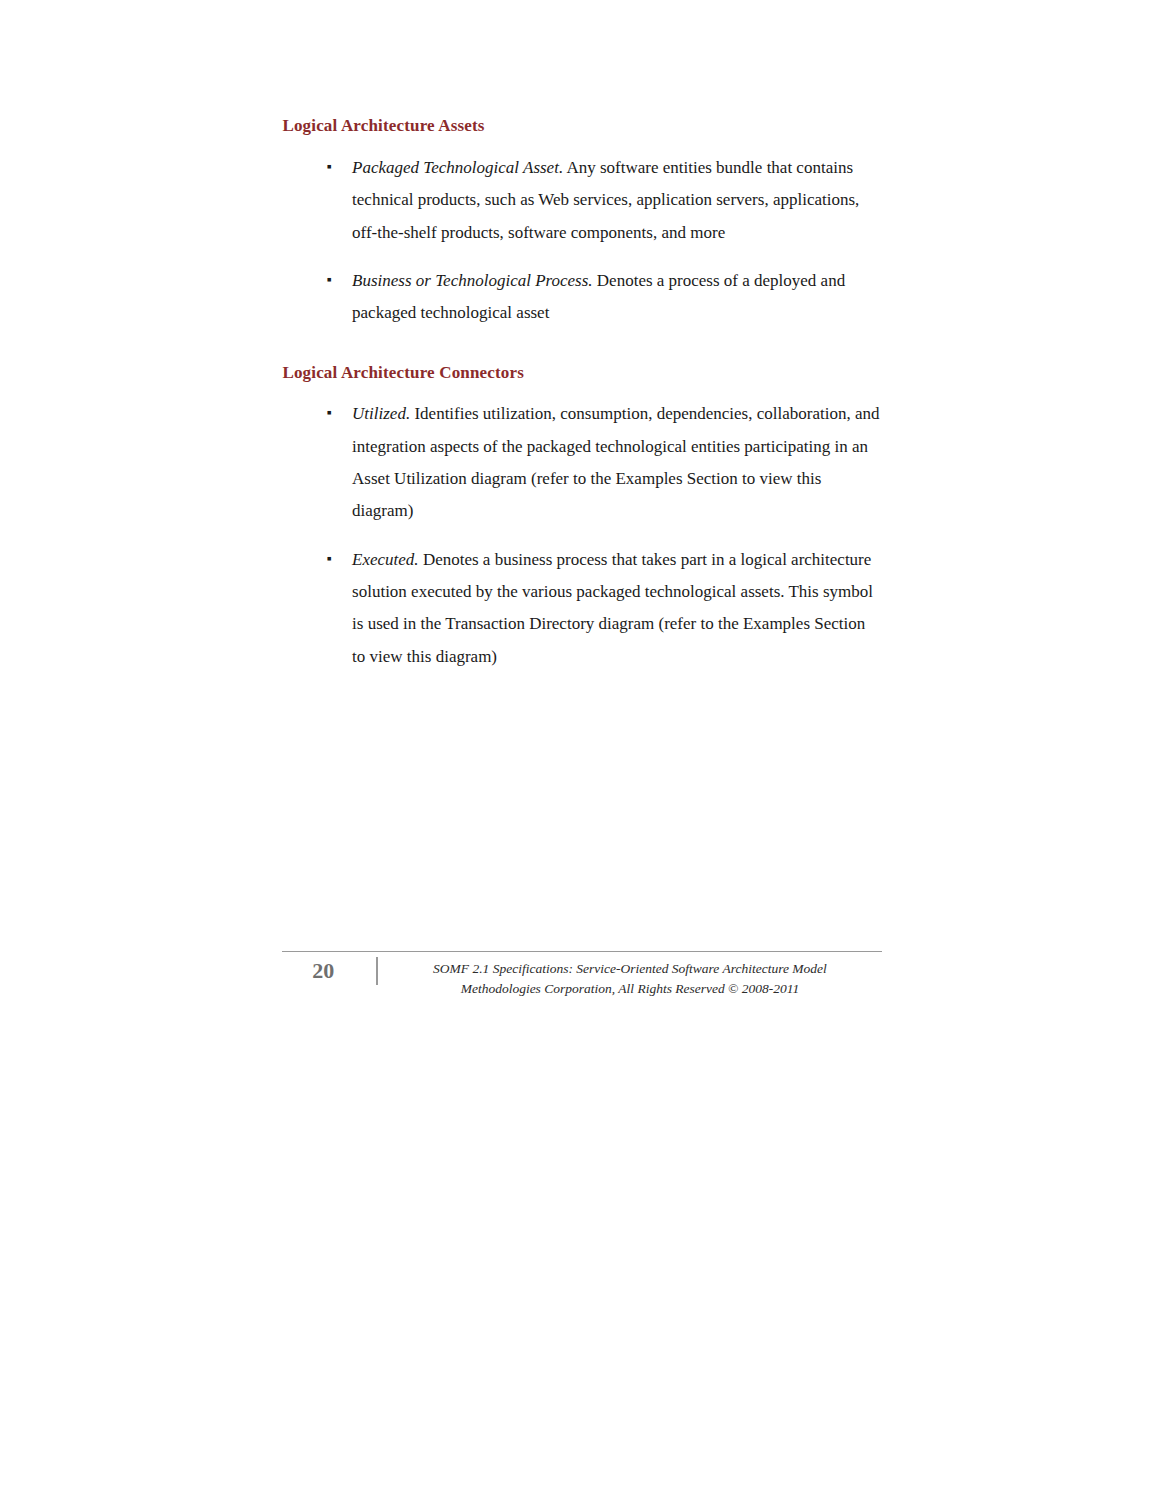Logical Architecture Assets
Packaged Technological Asset. Any software entities bundle that contains technical products, such as Web services, application servers, applications, off-the-shelf products, software components, and more
Business or Technological Process. Denotes a process of a deployed and packaged technological asset
Logical Architecture Connectors
Utilized. Identifies utilization, consumption, dependencies, collaboration, and integration aspects of the packaged technological entities participating in an Asset Utilization diagram (refer to the Examples Section to view this diagram)
Executed. Denotes a business process that takes part in a logical architecture solution executed by the various packaged technological assets. This symbol is used in the Transaction Directory diagram (refer to the Examples Section to view this diagram)
20
SOMF 2.1 Specifications: Service-Oriented Software Architecture Model
Methodologies Corporation, All Rights Reserved © 2008-2011